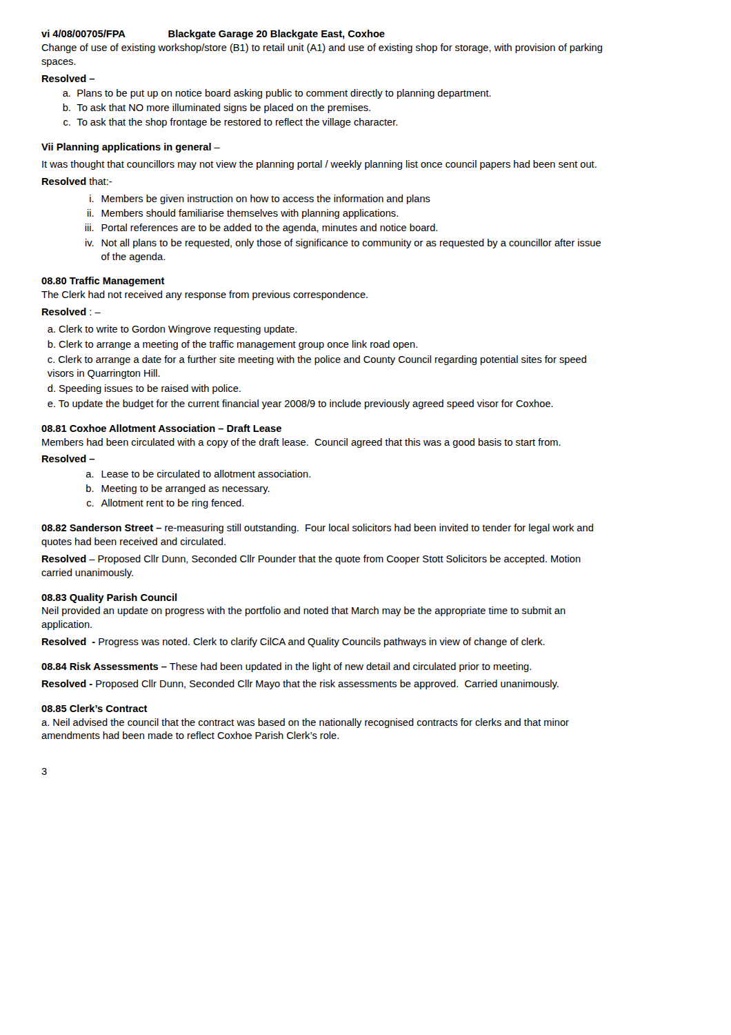vi 4/08/00705/FPA Blackgate Garage 20 Blackgate East, Coxhoe
Change of use of existing workshop/store (B1) to retail unit (A1) and use of existing shop for storage, with provision of parking spaces.
Resolved –
Plans to be put up on notice board asking public to comment directly to planning department.
To ask that NO more illuminated signs be placed on the premises.
To ask that the shop frontage be restored to reflect the village character.
Vii Planning applications in general –
It was thought that councillors may not view the planning portal / weekly planning list once council papers had been sent out.
Resolved that:-
Members be given instruction on how to access the information and plans
Members should familiarise themselves with planning applications.
Portal references are to be added to the agenda, minutes and notice board.
Not all plans to be requested, only those of significance to community or as requested by a councillor after issue of the agenda.
08.80 Traffic Management
The Clerk had not received any response from previous correspondence.
Resolved : –
a. Clerk to write to Gordon Wingrove requesting update.
b. Clerk to arrange a meeting of the traffic management group once link road open.
c. Clerk to arrange a date for a further site meeting with the police and County Council regarding potential sites for speed visors in Quarrington Hill.
d. Speeding issues to be raised with police.
e. To update the budget for the current financial year 2008/9 to include previously agreed speed visor for Coxhoe.
08.81 Coxhoe Allotment Association – Draft Lease
Members had been circulated with a copy of the draft lease. Council agreed that this was a good basis to start from.
Resolved –
Lease to be circulated to allotment association.
Meeting to be arranged as necessary.
Allotment rent to be ring fenced.
08.82 Sanderson Street – re-measuring still outstanding. Four local solicitors had been invited to tender for legal work and quotes had been received and circulated.
Resolved – Proposed Cllr Dunn, Seconded Cllr Pounder that the quote from Cooper Stott Solicitors be accepted. Motion carried unanimously.
08.83 Quality Parish Council
Neil provided an update on progress with the portfolio and noted that March may be the appropriate time to submit an application.
Resolved - Progress was noted. Clerk to clarify CilCA and Quality Councils pathways in view of change of clerk.
08.84 Risk Assessments – These had been updated in the light of new detail and circulated prior to meeting.
Resolved - Proposed Cllr Dunn, Seconded Cllr Mayo that the risk assessments be approved. Carried unanimously.
08.85 Clerk’s Contract
a. Neil advised the council that the contract was based on the nationally recognised contracts for clerks and that minor amendments had been made to reflect Coxhoe Parish Clerk’s role.
3